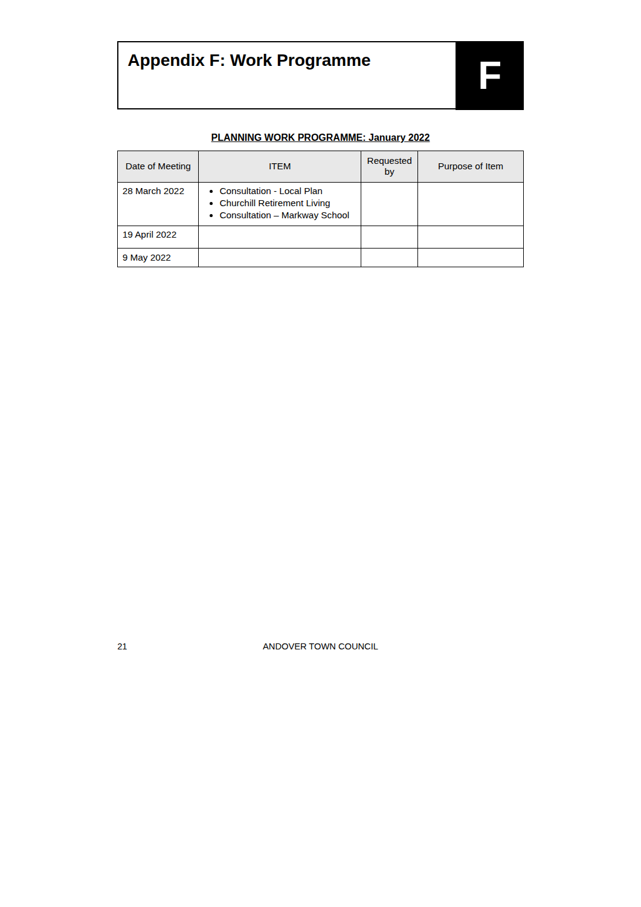Appendix F: Work Programme
F
PLANNING WORK PROGRAMME: January 2022
| Date of Meeting | ITEM | Requested by | Purpose of Item |
| --- | --- | --- | --- |
| 28 March 2022 | Consultation - Local Plan Churchill Retirement Living Consultation – Markway School | | |
| 19 April 2022 | | | |
| 9 May 2022 | | | |
21
ANDOVER TOWN COUNCIL